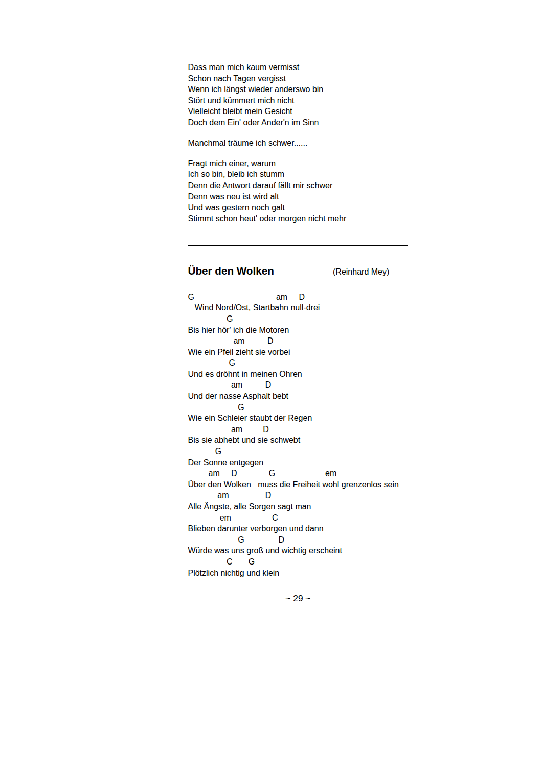Dass man mich kaum vermisst Schon nach Tagen vergisst Wenn ich längst wieder anderswo bin Stört und kümmert mich nicht Vielleicht bleibt mein Gesicht Doch dem Ein' oder Ander'n im Sinn
Manchmal träume ich schwer......
Fragt mich einer, warum Ich so bin, bleib ich stumm Denn die Antwort darauf fällt mir schwer Denn was neu ist wird alt Und was gestern noch galt Stimmt schon heut' oder morgen nicht mehr
Über den Wolken
(Reinhard Mey)
G                                    am     D
   Wind Nord/Ost, Startbahn null-drei
                 G
Bis hier hör' ich die Motoren
                    am          D
Wie ein Pfeil zieht sie vorbei
                  G
Und es dröhnt in meinen Ohren
                   am          D
Und der nasse Asphalt bebt
                      G
Wie ein Schleier staubt der Regen
                   am         D
Bis sie abhebt und sie schwebt
            G
Der Sonne entgegen
         am     D              G                      em
Über den Wolken   muss die Freiheit wohl grenzenlos sein
             am                D
Alle Ängste, alle Sorgen sagt man
              em                  C
Blieben darunter verborgen und dann
                      G               D
Würde was uns groß und wichtig erscheint
                 C       G
Plötzlich nichtig und klein
~ 29 ~